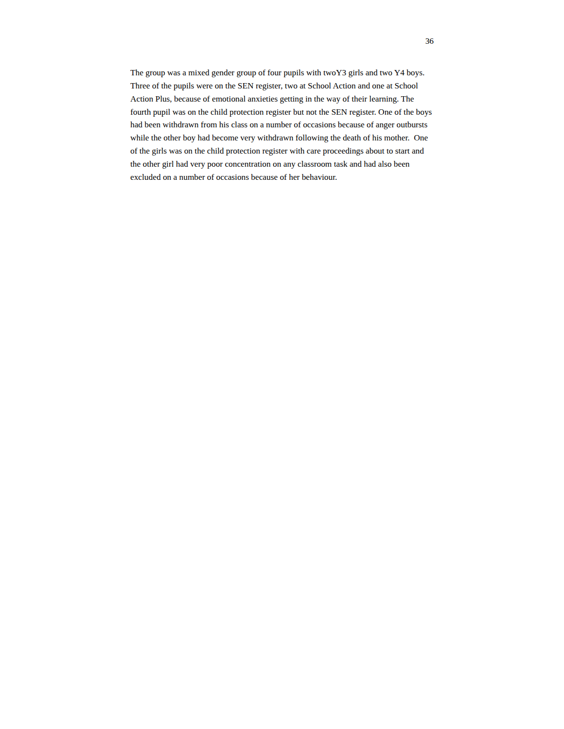36
The group was a mixed gender group of four pupils with twoY3 girls and two Y4 boys. Three of the pupils were on the SEN register, two at School Action and one at School Action Plus, because of emotional anxieties getting in the way of their learning. The fourth pupil was on the child protection register but not the SEN register. One of the boys had been withdrawn from his class on a number of occasions because of anger outbursts while the other boy had become very withdrawn following the death of his mother. One of the girls was on the child protection register with care proceedings about to start and the other girl had very poor concentration on any classroom task and had also been excluded on a number of occasions because of her behaviour.